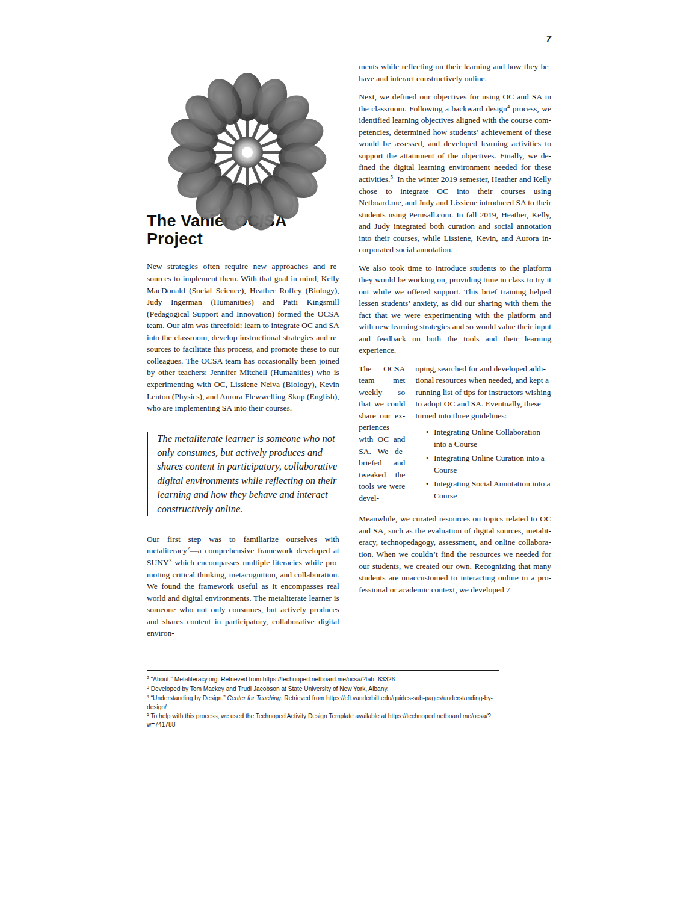7
The Vanier OC/SA Project
New strategies often require new approaches and resources to implement them. With that goal in mind, Kelly MacDonald (Social Science), Heather Roffey (Biology), Judy Ingerman (Humanities) and Patti Kingsmill (Pedagogical Support and Innovation) formed the OCSA team. Our aim was threefold: learn to integrate OC and SA into the classroom, develop instructional strategies and resources to facilitate this process, and promote these to our colleagues. The OCSA team has occasionally been joined by other teachers: Jennifer Mitchell (Humanities) who is experimenting with OC, Lissiene Neiva (Biology), Kevin Lenton (Physics), and Aurora Flewwelling-Skup (English), who are implementing SA into their courses.
The metaliterate learner is someone who not only consumes, but actively produces and shares content in participatory, collaborative digital environments while reflecting on their learning and how they behave and interact constructively online.
Our first step was to familiarize ourselves with metaliteracy2—a comprehensive framework developed at SUNY3 which encompasses multiple literacies while promoting critical thinking, metacognition, and collaboration. We found the framework useful as it encompasses real world and digital environments. The metaliterate learner is someone who not only consumes, but actively produces and shares content in participatory, collaborative digital environ-
ments while reflecting on their learning and how they behave and interact constructively online.
Next, we defined our objectives for using OC and SA in the classroom. Following a backward design4 process, we identified learning objectives aligned with the course competencies, determined how students’ achievement of these would be assessed, and developed learning activities to support the attainment of the objectives. Finally, we defined the digital learning environment needed for these activities.5 In the winter 2019 semester, Heather and Kelly chose to integrate OC into their courses using Netboard.me, and Judy and Lissiene introduced SA to their students using Perusall.com. In fall 2019, Heather, Kelly, and Judy integrated both curation and social annotation into their courses, while Lissiene, Kevin, and Aurora incorporated social annotation.
We also took time to introduce students to the platform they would be working on, providing time in class to try it out while we offered support. This brief training helped lessen students’ anxiety, as did our sharing with them the fact that we were experimenting with the platform and with new learning strategies and so would value their input and feedback on both the tools and their learning experience.
oping, searched for and developed additional resources when needed, and kept a running list of tips for instructors wishing to adopt OC and SA. Eventually, these turned into three guidelines:
Integrating Online Collaboration into a Course
Integrating Online Curation into a Course
Integrating Social Annotation into a Course
The OCSA team met weekly so that we could share our experiences with OC and SA. We debriefed and tweaked the tools we were devel-
Meanwhile, we curated resources on topics related to OC and SA, such as the evaluation of digital sources, metaliteracy, technopedagogy, assessment, and online collaboration. When we couldn’t find the resources we needed for our students, we created our own. Recognizing that many students are unaccustomed to interacting online in a professional or academic context, we developed 7
2 “About.” Metaliteracy.org. Retrieved from https://technoped.netboard.me/ocsa/?tab=63326
3 Developed by Tom Mackey and Trudi Jacobson at State University of New York, Albany.
4 “Understanding by Design.” Center for Teaching. Retrieved from https://cft.vanderbilt.edu/guides-sub-pages/understanding-by-design/
5 To help with this process, we used the Technoped Activity Design Template available at https://technoped.netboard.me/ocsa/?w=741788